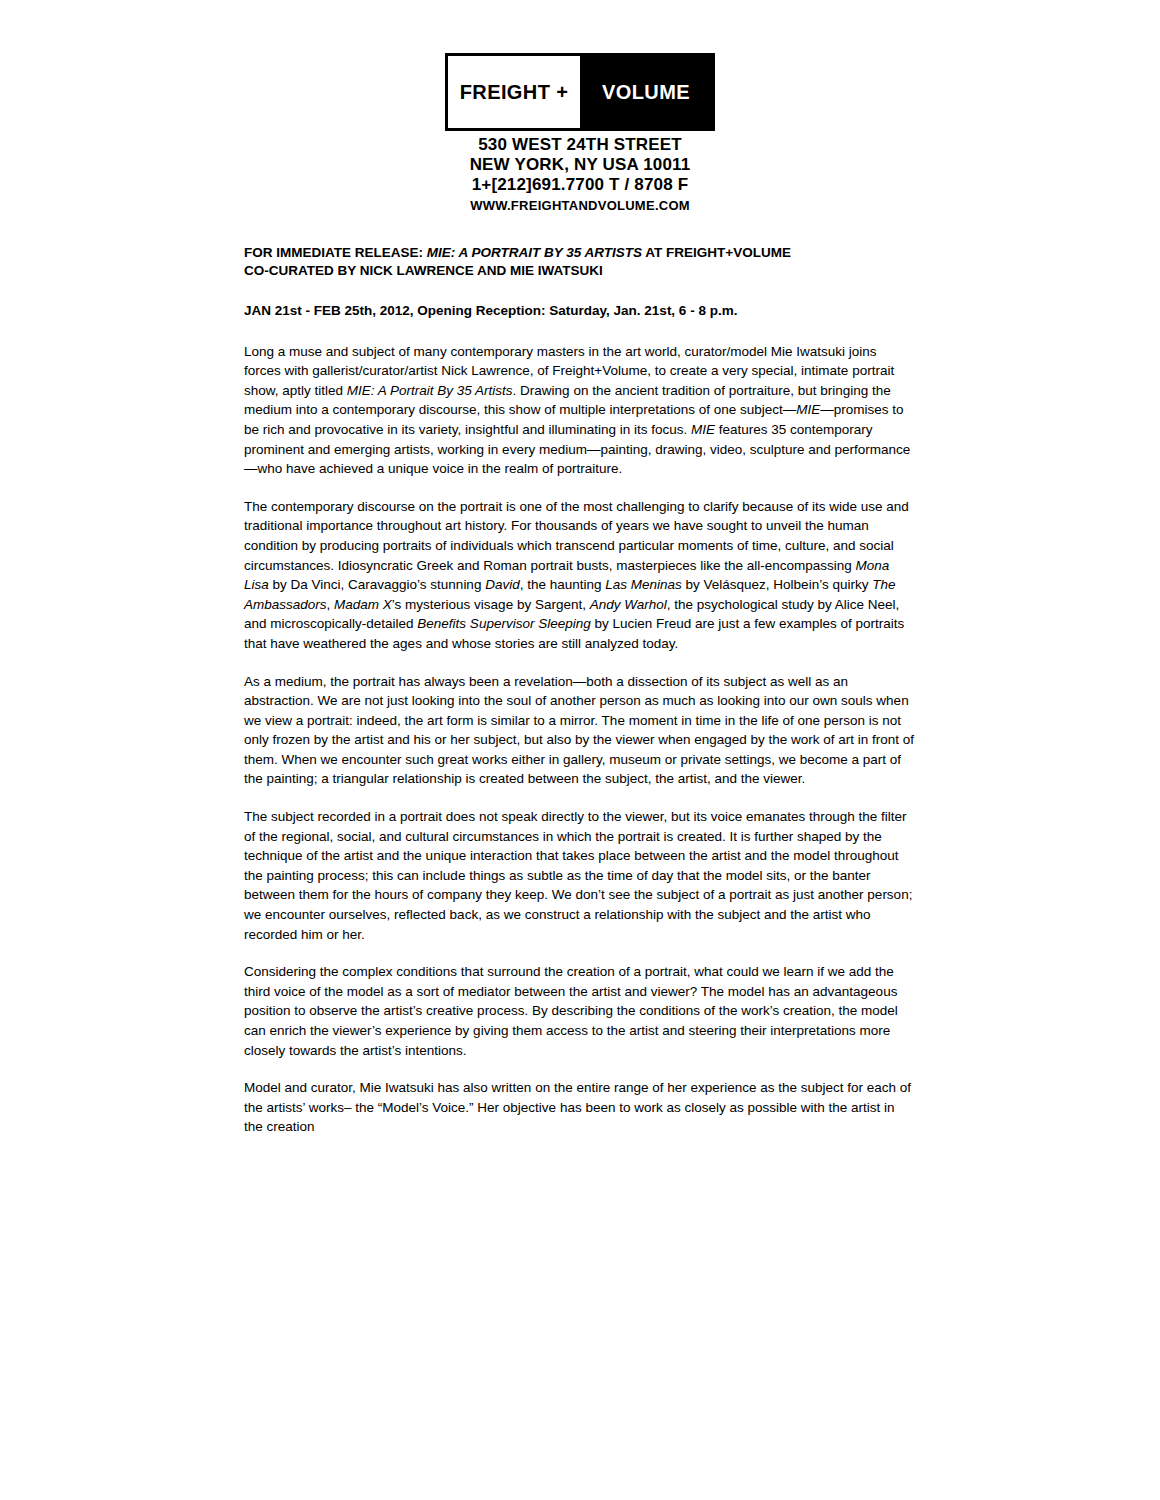FREIGHT +
VOLUME
530 WEST 24TH STREET
NEW YORK, NY USA 10011
1+[212]691.7700 T / 8708 F
WWW.FREIGHTANDVOLUME.COM
FOR IMMEDIATE RELEASE: MIE: A PORTRAIT BY 35 ARTISTS AT FREIGHT+VOLUME
CO-CURATED BY NICK LAWRENCE AND MIE IWATSUKI
JAN 21st - FEB 25th, 2012, Opening Reception: Saturday, Jan. 21st, 6 - 8 p.m.
Long a muse and subject of many contemporary masters in the art world, curator/model Mie Iwatsuki joins forces with gallerist/curator/artist Nick Lawrence, of Freight+Volume, to create a very special, intimate portrait show, aptly titled MIE: A Portrait By 35 Artists. Drawing on the ancient tradition of portraiture, but bringing the medium into a contemporary discourse, this show of multiple interpretations of one subject—MIE—promises to be rich and provocative in its variety, insightful and illuminating in its focus. MIE features 35 contemporary prominent and emerging artists, working in every medium—painting, drawing, video, sculpture and performance—who have achieved a unique voice in the realm of portraiture.
The contemporary discourse on the portrait is one of the most challenging to clarify because of its wide use and traditional importance throughout art history. For thousands of years we have sought to unveil the human condition by producing portraits of individuals which transcend particular moments of time, culture, and social circumstances. Idiosyncratic Greek and Roman portrait busts, masterpieces like the all-encompassing Mona Lisa by Da Vinci, Caravaggio’s stunning David, the haunting Las Meninas by Velásquez, Holbein’s quirky The Ambassadors, Madam X’s mysterious visage by Sargent, Andy Warhol, the psychological study by Alice Neel, and microscopically-detailed Benefits Supervisor Sleeping by Lucien Freud are just a few examples of portraits that have weathered the ages and whose stories are still analyzed today.
As a medium, the portrait has always been a revelation—both a dissection of its subject as well as an abstraction. We are not just looking into the soul of another person as much as looking into our own souls when we view a portrait: indeed, the art form is similar to a mirror. The moment in time in the life of one person is not only frozen by the artist and his or her subject, but also by the viewer when engaged by the work of art in front of them. When we encounter such great works either in gallery, museum or private settings, we become a part of the painting; a triangular relationship is created between the subject, the artist, and the viewer.
The subject recorded in a portrait does not speak directly to the viewer, but its voice emanates through the filter of the regional, social, and cultural circumstances in which the portrait is created. It is further shaped by the technique of the artist and the unique interaction that takes place between the artist and the model throughout the painting process; this can include things as subtle as the time of day that the model sits, or the banter between them for the hours of company they keep. We don’t see the subject of a portrait as just another person; we encounter ourselves, reflected back, as we construct a relationship with the subject and the artist who recorded him or her.
Considering the complex conditions that surround the creation of a portrait, what could we learn if we add the third voice of the model as a sort of mediator between the artist and viewer? The model has an advantageous position to observe the artist’s creative process. By describing the conditions of the work’s creation, the model can enrich the viewer’s experience by giving them access to the artist and steering their interpretations more closely towards the artist’s intentions.
Model and curator, Mie Iwatsuki has also written on the entire range of her experience as the subject for each of the artists’ works– the “Model’s Voice.” Her objective has been to work as closely as possible with the artist in the creation